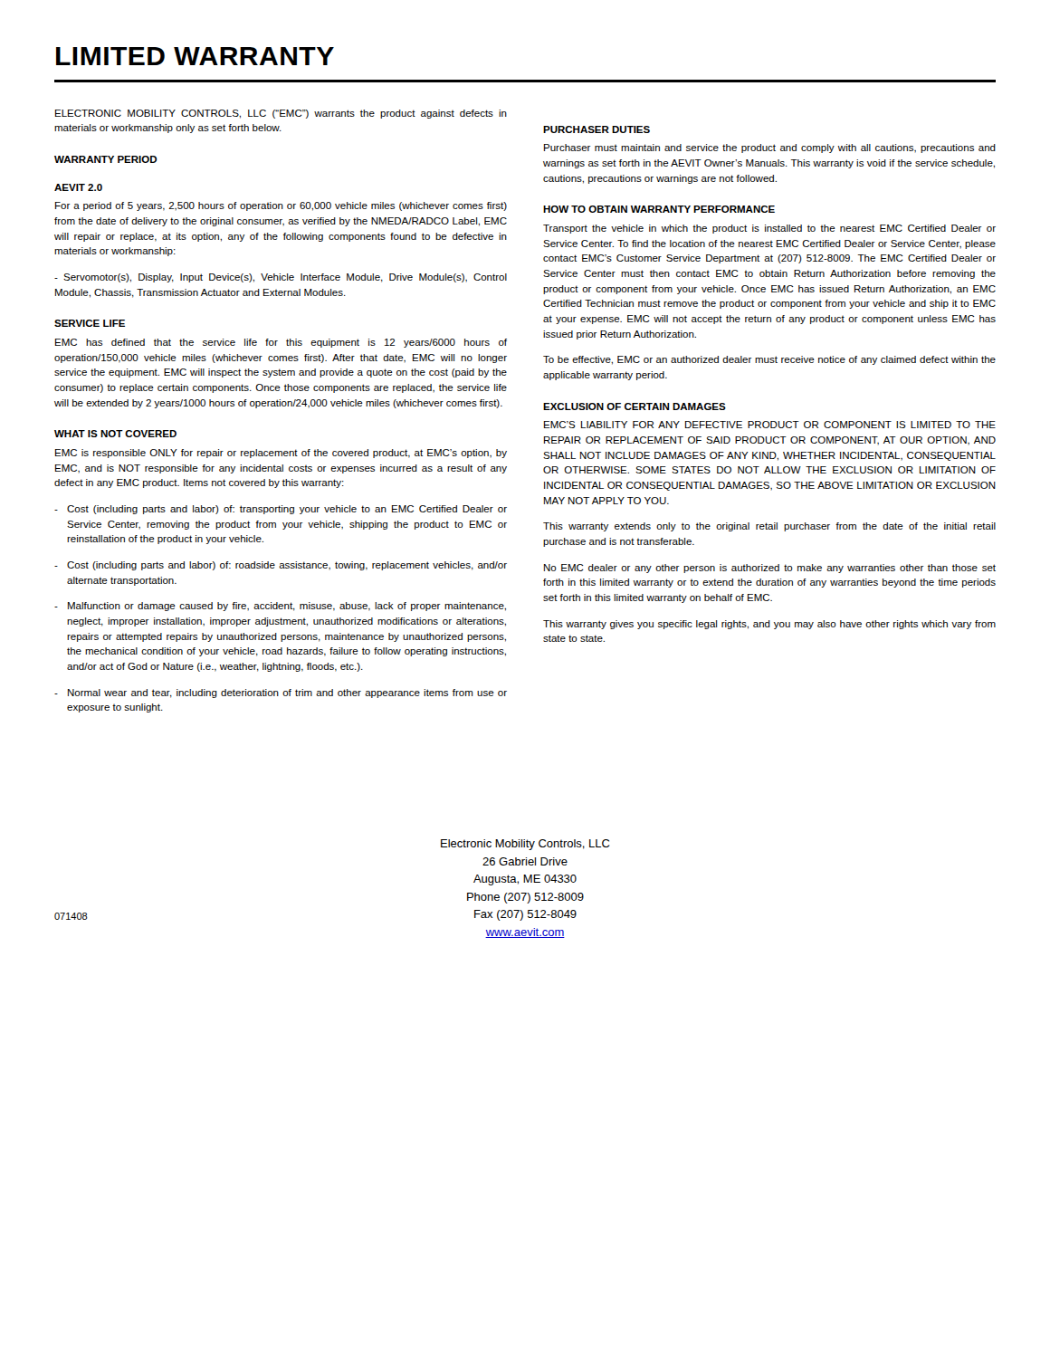LIMITED WARRANTY
ELECTRONIC MOBILITY CONTROLS, LLC (“EMC”) warrants the product against defects in materials or workmanship only as set forth below.
Warranty Period
AEVIT 2.0
For a period of 5 years, 2,500 hours of operation or 60,000 vehicle miles (whichever comes first) from the date of delivery to the original consumer, as verified by the NMEDA/RADCO Label, EMC will repair or replace, at its option, any of the following components found to be defective in materials or workmanship:
- Servomotor(s), Display, Input Device(s), Vehicle Interface Module, Drive Module(s), Control Module, Chassis, Transmission Actuator and External Modules.
Service Life
EMC has defined that the service life for this equipment is 12 years/6000 hours of operation/150,000 vehicle miles (whichever comes first). After that date, EMC will no longer service the equipment. EMC will inspect the system and provide a quote on the cost (paid by the consumer) to replace certain components. Once those components are replaced, the service life will be extended by 2 years/1000 hours of operation/24,000 vehicle miles (whichever comes first).
What Is Not Covered
EMC is responsible ONLY for repair or replacement of the covered product, at EMC’s option, by EMC, and is NOT responsible for any incidental costs or expenses incurred as a result of any defect in any EMC product. Items not covered by this warranty:
Cost (including parts and labor) of: transporting your vehicle to an EMC Certified Dealer or Service Center, removing the product from your vehicle, shipping the product to EMC or reinstallation of the product in your vehicle.
Cost (including parts and labor) of: roadside assistance, towing, replacement vehicles, and/or alternate transportation.
Malfunction or damage caused by fire, accident, misuse, abuse, lack of proper maintenance, neglect, improper installation, improper adjustment, unauthorized modifications or alterations, repairs or attempted repairs by unauthorized persons, maintenance by unauthorized persons, the mechanical condition of your vehicle, road hazards, failure to follow operating instructions, and/or act of God or Nature (i.e., weather, lightning, floods, etc.).
Normal wear and tear, including deterioration of trim and other appearance items from use or exposure to sunlight.
Purchaser Duties
Purchaser must maintain and service the product and comply with all cautions, precautions and warnings as set forth in the AEVIT Owner’s Manuals. This warranty is void if the service schedule, cautions, precautions or warnings are not followed.
How To Obtain Warranty Performance
Transport the vehicle in which the product is installed to the nearest EMC Certified Dealer or Service Center. To find the location of the nearest EMC Certified Dealer or Service Center, please contact EMC’s Customer Service Department at (207) 512-8009. The EMC Certified Dealer or Service Center must then contact EMC to obtain Return Authorization before removing the product or component from your vehicle. Once EMC has issued Return Authorization, an EMC Certified Technician must remove the product or component from your vehicle and ship it to EMC at your expense. EMC will not accept the return of any product or component unless EMC has issued prior Return Authorization.
To be effective, EMC or an authorized dealer must receive notice of any claimed defect within the applicable warranty period.
Exclusion Of Certain Damages
EMC’s liability for any defective product or component is limited to the repair or replacement of said product or component, at our option, and shall not include damages of any kind, whether incidental, consequential or otherwise. Some states do not allow the exclusion or limitation of incidental or consequential damages, so the above limitation or exclusion may not apply to you.
This warranty extends only to the original retail purchaser from the date of the initial retail purchase and is not transferable.
No EMC dealer or any other person is authorized to make any warranties other than those set forth in this limited warranty or to extend the duration of any warranties beyond the time periods set forth in this limited warranty on behalf of EMC.
This warranty gives you specific legal rights, and you may also have other rights which vary from state to state.
071408
Electronic Mobility Controls, LLC
26 Gabriel Drive
Augusta, ME 04330
Phone (207) 512-8009
Fax (207) 512-8049
www.aevit.com